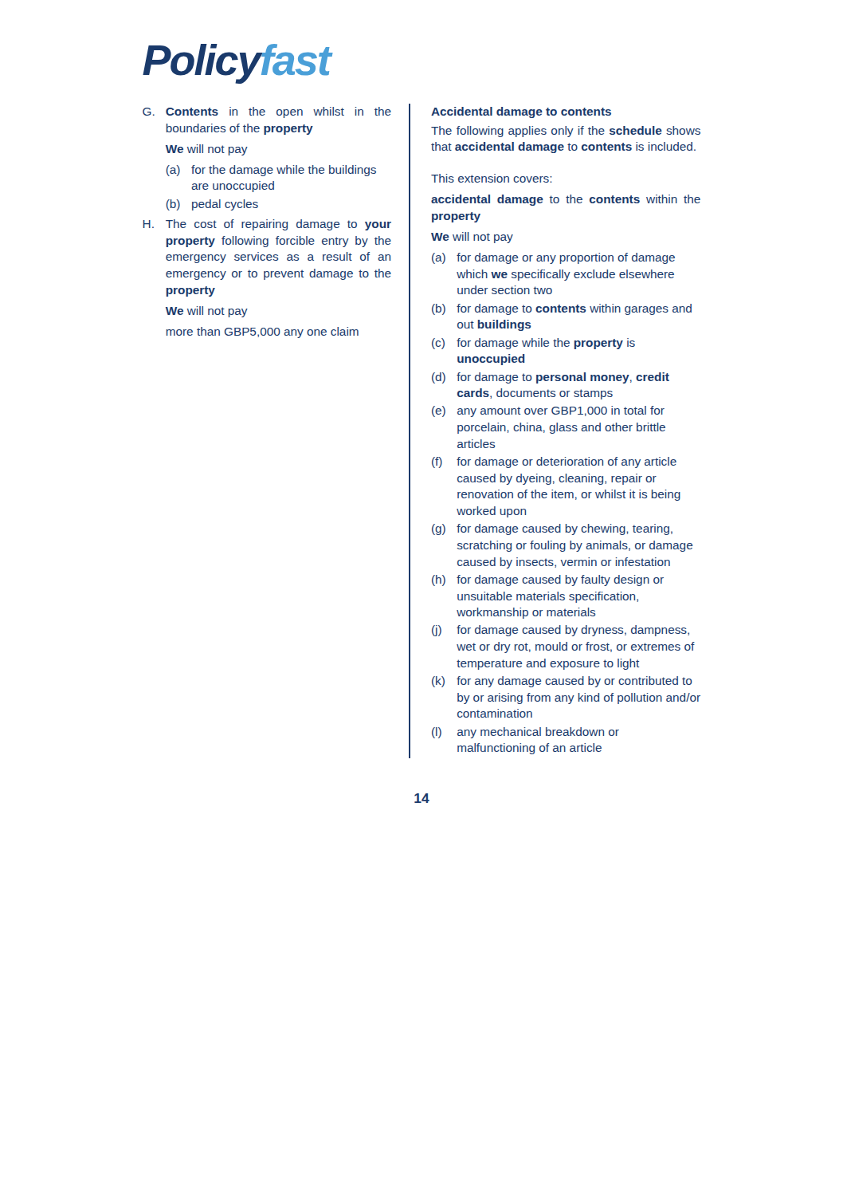Policy fast
G.
Contents in the open whilst in the boundaries of the property
We will not pay
(a)
for the damage while the buildings are unoccupied
(b)
pedal cycles
H.
The cost of repairing damage to your property following forcible entry by the emergency services as a result of an emergency or to prevent damage to the property
We will not pay
more than GBP5,000 any one claim
Accidental damage to contents
The following applies only if the schedule shows that accidental damage to contents is included.
This extension covers:
accidental damage to the contents within the property
We will not pay
(a)
for damage or any proportion of damage which we specifically exclude elsewhere under section two
(b)
for damage to contents within garages and out buildings
(c)
for damage while the property is unoccupied
(d)
for damage to personal money, credit cards, documents or stamps
(e)
any amount over GBP1,000 in total for porcelain, china, glass and other brittle articles
(f)
for damage or deterioration of any article caused by dyeing, cleaning, repair or renovation of the item, or whilst it is being worked upon
(g)
for damage caused by chewing, tearing, scratching or fouling by animals, or damage caused by insects, vermin or infestation
(h)
for damage caused by faulty design or unsuitable materials specification, workmanship or materials
(j)
for damage caused by dryness, dampness, wet or dry rot, mould or frost, or extremes of temperature and exposure to light
(k)
for any damage caused by or contributed to by or arising from any kind of pollution and/or contamination
(l)
any mechanical breakdown or malfunctioning of an article
14